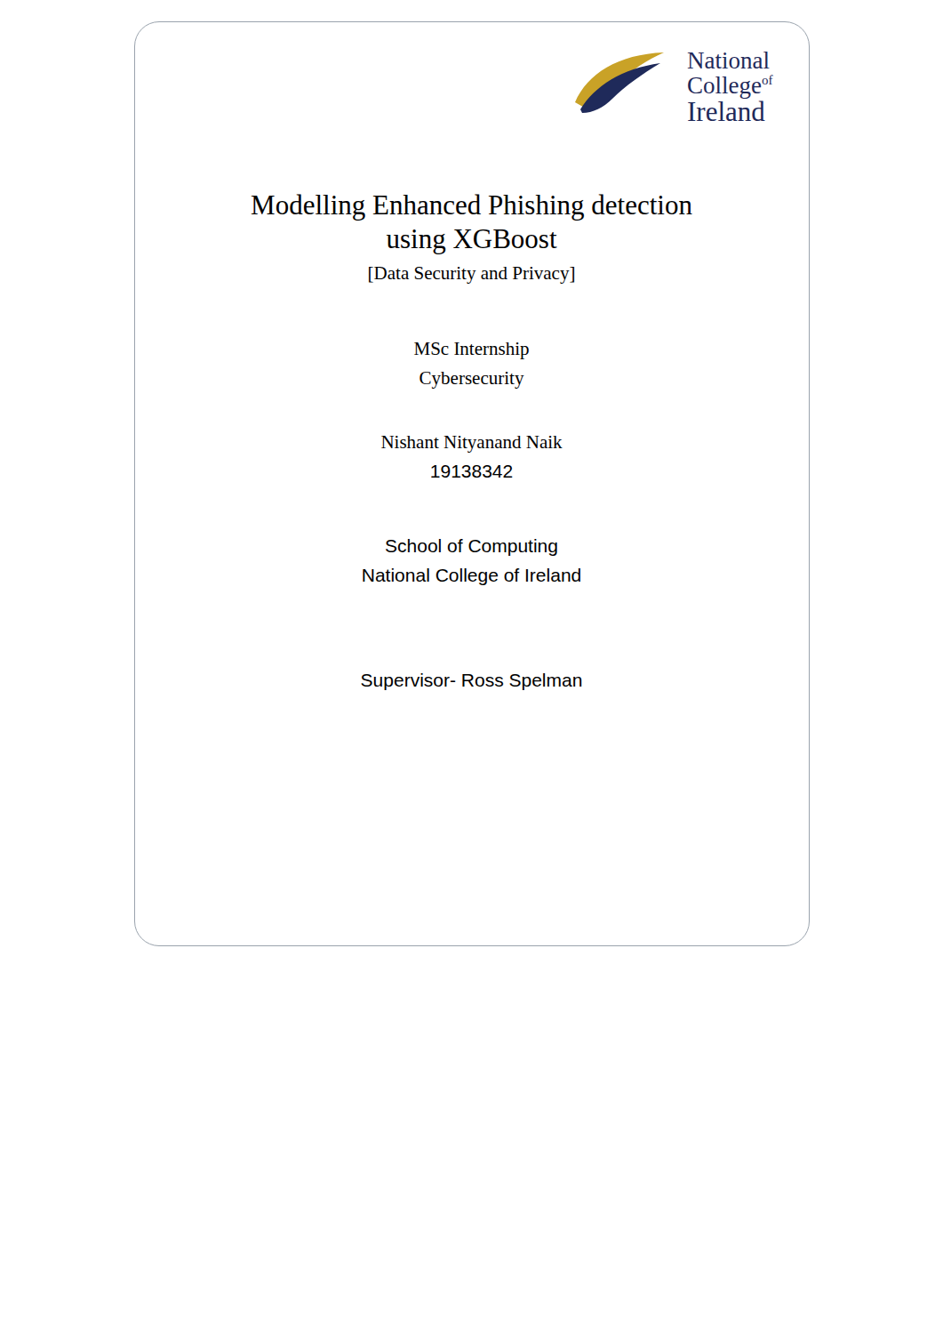National
Collegeof
Ireland
Modelling Enhanced Phishing detection
using XGBoost
[Data Security and Privacy]
MSc Internship
Cybersecurity
Nishant Nityanand Naik
19138342
School of Computing
National College of Ireland
Supervisor- Ross Spelman